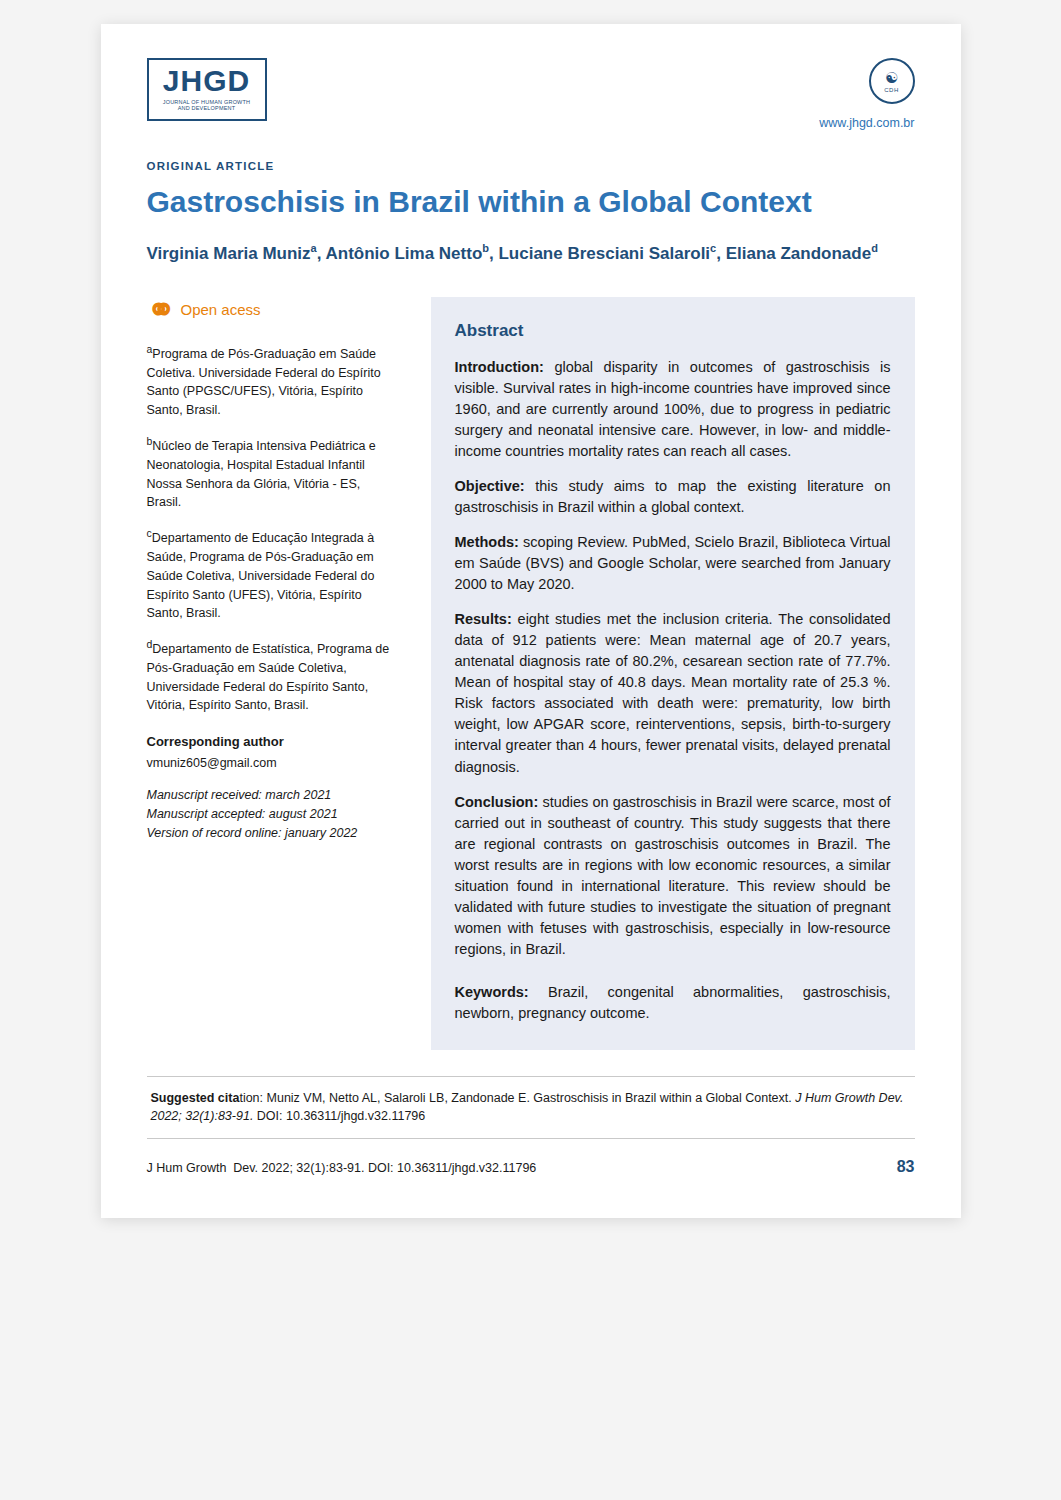JHGD Journal of Human Growth and Development
☯ CDH
www.jhgd.com.br
Original Article
Gastroschisis in Brazil within a Global Context
Virginia Maria Muniza, Antônio Lima Nettob, Luciane Bresciani Salarolic, Eliana Zandonaded
⚭ Open acess
aPrograma de Pós-Graduação em Saúde Coletiva. Universidade Federal do Espírito Santo (PPGSC/UFES), Vitória, Espírito Santo, Brasil.
bNúcleo de Terapia Intensiva Pediátrica e Neonatologia, Hospital Estadual Infantil Nossa Senhora da Glória, Vitória - ES, Brasil.
cDepartamento de Educação Integrada à Saúde, Programa de Pós-Graduação em Saúde Coletiva, Universidade Federal do Espírito Santo (UFES), Vitória, Espírito Santo, Brasil.
dDepartamento de Estatística, Programa de Pós-Graduação em Saúde Coletiva, Universidade Federal do Espírito Santo, Vitória, Espírito Santo, Brasil.
Corresponding author
vmuniz605@gmail.com
Manuscript received: march 2021
Manuscript accepted: august 2021
Version of record online: january 2022
Abstract
Introduction: global disparity in outcomes of gastroschisis is visible. Survival rates in high-income countries have improved since 1960, and are currently around 100%, due to progress in pediatric surgery and neonatal intensive care. However, in low- and middle-income countries mortality rates can reach all cases.
Objective: this study aims to map the existing literature on gastroschisis in Brazil within a global context.
Methods: scoping Review. PubMed, Scielo Brazil, Biblioteca Virtual em Saúde (BVS) and Google Scholar, were searched from January 2000 to May 2020.
Results: eight studies met the inclusion criteria. The consolidated data of 912 patients were: Mean maternal age of 20.7 years, antenatal diagnosis rate of 80.2%, cesarean section rate of 77.7%. Mean of hospital stay of 40.8 days. Mean mortality rate of 25.3 %. Risk factors associated with death were: prematurity, low birth weight, low APGAR score, reinterventions, sepsis, birth-to-surgery interval greater than 4 hours, fewer prenatal visits, delayed prenatal diagnosis.
Conclusion: studies on gastroschisis in Brazil were scarce, most of carried out in southeast of country. This study suggests that there are regional contrasts on gastroschisis outcomes in Brazil. The worst results are in regions with low economic resources, a similar situation found in international literature. This review should be validated with future studies to investigate the situation of pregnant women with fetuses with gastroschisis, especially in low-resource regions, in Brazil.
Keywords: Brazil, congenital abnormalities, gastroschisis, newborn, pregnancy outcome.
Suggested citation: Muniz VM, Netto AL, Salaroli LB, Zandonade E. Gastroschisis in Brazil within a Global Context. J Hum Growth Dev. 2022; 32(1):83-91. DOI: 10.36311/jhgd.v32.11796
J Hum Growth Dev. 2022; 32(1):83-91. DOI: 10.36311/jhgd.v32.11796 83